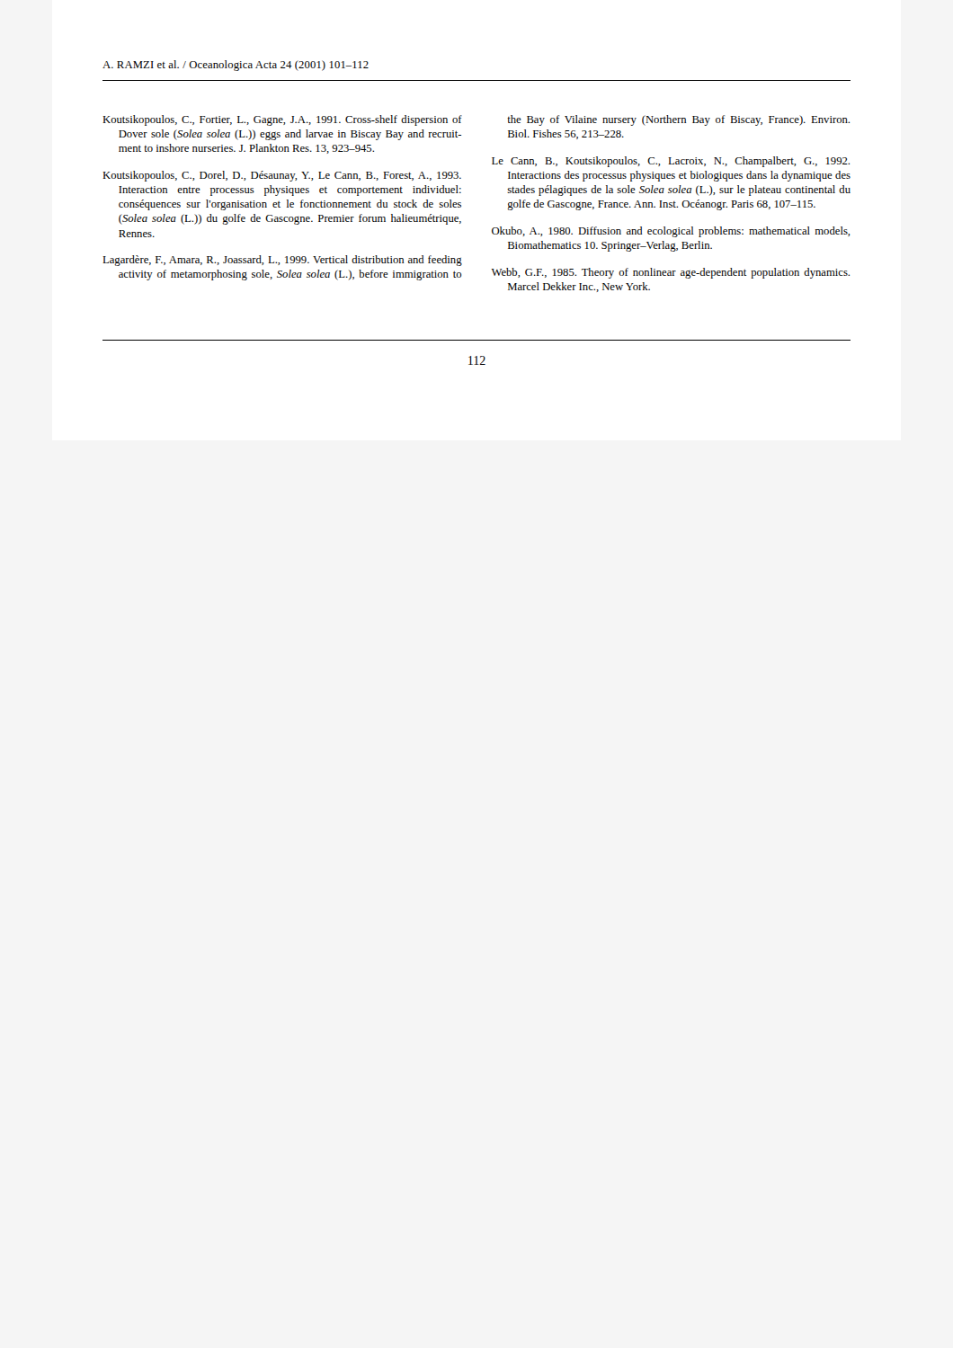A. RAMZI et al. / Oceanologica Acta 24 (2001) 101–112
Koutsikopoulos, C., Fortier, L., Gagne, J.A., 1991. Cross-shelf dispersion of Dover sole (Solea solea (L.)) eggs and larvae in Biscay Bay and recruitment to inshore nurseries. J. Plankton Res. 13, 923–945.
Koutsikopoulos, C., Dorel, D., Désaunay, Y., Le Cann, B., Forest, A., 1993. Interaction entre processus physiques et comportement individuel: conséquences sur l'organisation et le fonctionnement du stock de soles (Solea solea (L.)) du golfe de Gascogne. Premier forum halieumétrique, Rennes.
Lagardère, F., Amara, R., Joassard, L., 1999. Vertical distribution and feeding activity of metamorphosing sole, Solea solea (L.), before immigration to the Bay of Vilaine nursery (Northern Bay of Biscay, France). Environ. Biol. Fishes 56, 213–228.
Le Cann, B., Koutsikopoulos, C., Lacroix, N., Champalbert, G., 1992. Interactions des processus physiques et biologiques dans la dynamique des stades pélagiques de la sole Solea solea (L.), sur le plateau continental du golfe de Gascogne, France. Ann. Inst. Océanogr. Paris 68, 107–115.
Okubo, A., 1980. Diffusion and ecological problems: mathematical models, Biomathematics 10. Springer–Verlag, Berlin.
Webb, G.F., 1985. Theory of nonlinear age-dependent population dynamics. Marcel Dekker Inc., New York.
112